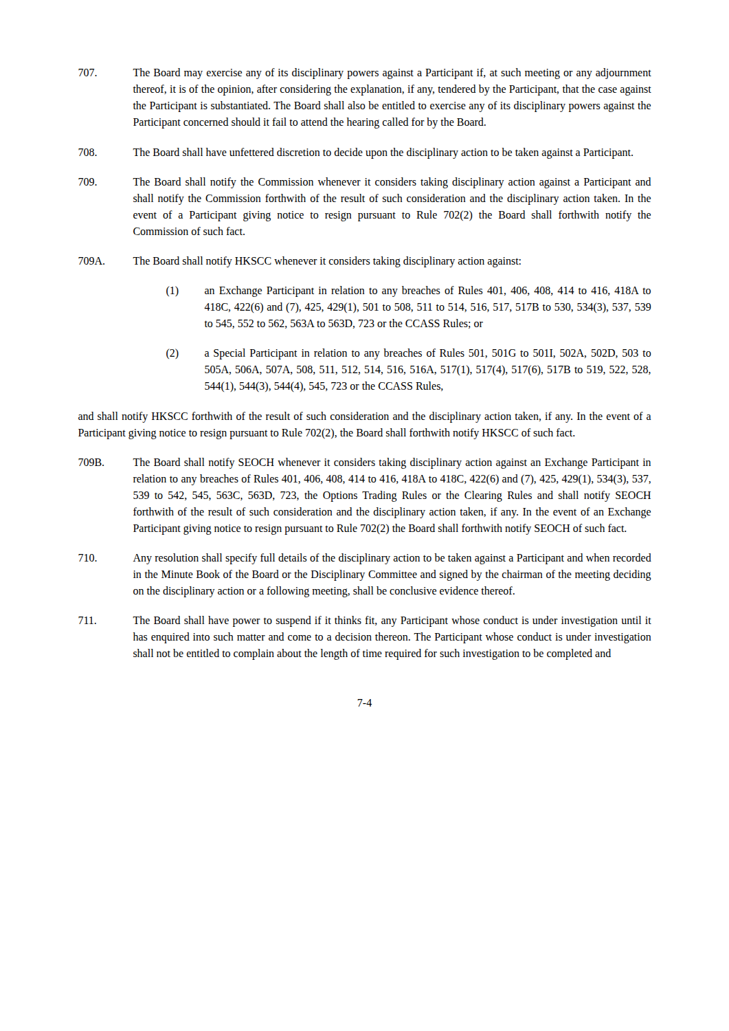707.
The Board may exercise any of its disciplinary powers against a Participant if, at such meeting or any adjournment thereof, it is of the opinion, after considering the explanation, if any, tendered by the Participant, that the case against the Participant is substantiated. The Board shall also be entitled to exercise any of its disciplinary powers against the Participant concerned should it fail to attend the hearing called for by the Board.
708.
The Board shall have unfettered discretion to decide upon the disciplinary action to be taken against a Participant.
709.
The Board shall notify the Commission whenever it considers taking disciplinary action against a Participant and shall notify the Commission forthwith of the result of such consideration and the disciplinary action taken. In the event of a Participant giving notice to resign pursuant to Rule 702(2) the Board shall forthwith notify the Commission of such fact.
709A.
The Board shall notify HKSCC whenever it considers taking disciplinary action against:
(1)
an Exchange Participant in relation to any breaches of Rules 401, 406, 408, 414 to 416, 418A to 418C, 422(6) and (7), 425, 429(1), 501 to 508, 511 to 514, 516, 517, 517B to 530, 534(3), 537, 539 to 545, 552 to 562, 563A to 563D, 723 or the CCASS Rules; or
(2)
a Special Participant in relation to any breaches of Rules 501, 501G to 501I, 502A, 502D, 503 to 505A, 506A, 507A, 508, 511, 512, 514, 516, 516A, 517(1), 517(4), 517(6), 517B to 519, 522, 528, 544(1), 544(3), 544(4), 545, 723 or the CCASS Rules,
and shall notify HKSCC forthwith of the result of such consideration and the disciplinary action taken, if any. In the event of a Participant giving notice to resign pursuant to Rule 702(2), the Board shall forthwith notify HKSCC of such fact.
709B.
The Board shall notify SEOCH whenever it considers taking disciplinary action against an Exchange Participant in relation to any breaches of Rules 401, 406, 408, 414 to 416, 418A to 418C, 422(6) and (7), 425, 429(1), 534(3), 537, 539 to 542, 545, 563C, 563D, 723, the Options Trading Rules or the Clearing Rules and shall notify SEOCH forthwith of the result of such consideration and the disciplinary action taken, if any. In the event of an Exchange Participant giving notice to resign pursuant to Rule 702(2) the Board shall forthwith notify SEOCH of such fact.
710.
Any resolution shall specify full details of the disciplinary action to be taken against a Participant and when recorded in the Minute Book of the Board or the Disciplinary Committee and signed by the chairman of the meeting deciding on the disciplinary action or a following meeting, shall be conclusive evidence thereof.
711.
The Board shall have power to suspend if it thinks fit, any Participant whose conduct is under investigation until it has enquired into such matter and come to a decision thereon. The Participant whose conduct is under investigation shall not be entitled to complain about the length of time required for such investigation to be completed and
7-4